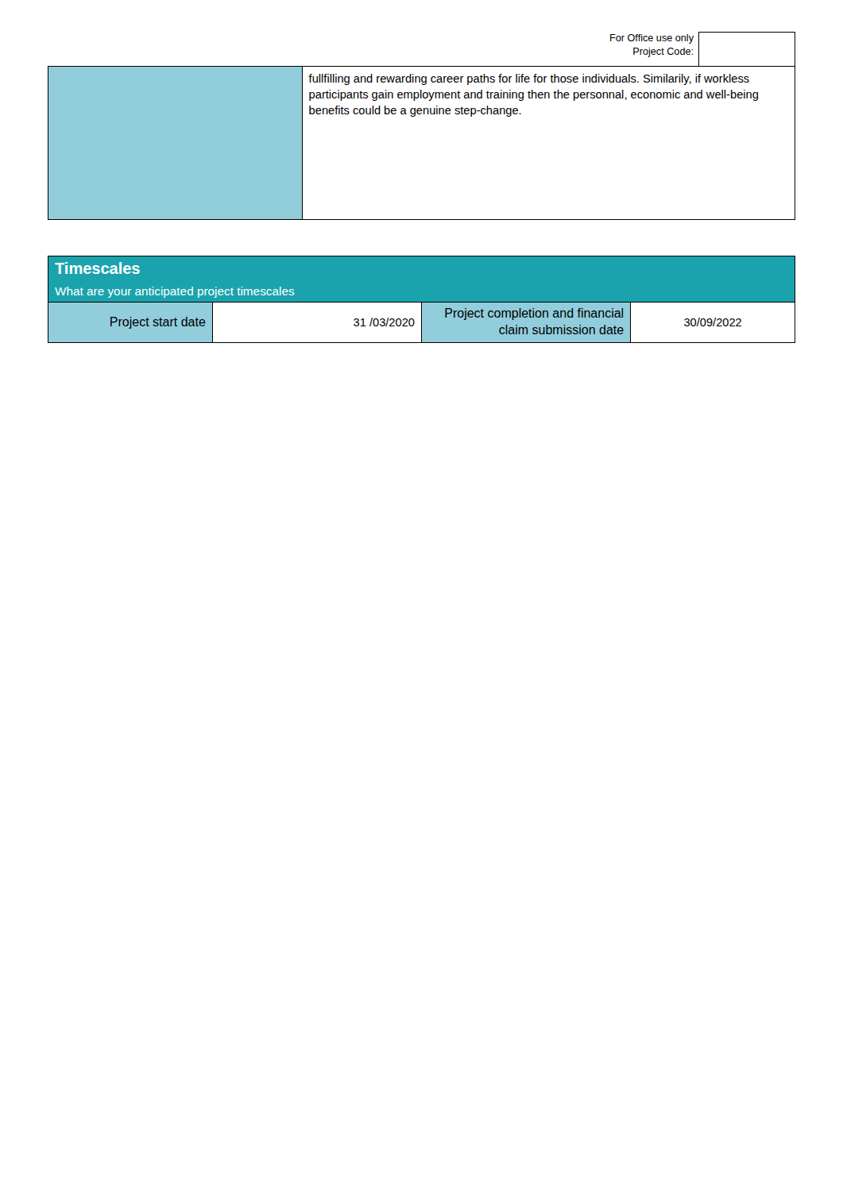For Office use only
Project Code:
| | fullfilling and rewarding career paths for life for those individuals. Similarily, if workless participants gain employment and training then the personnal, economic and well-being benefits could be a genuine step-change. |
| Timescales |
| What are your anticipated project timescales |
| Project start date | 31 /03/2020 | Project completion and financial claim submission date | 30/09/2022 |